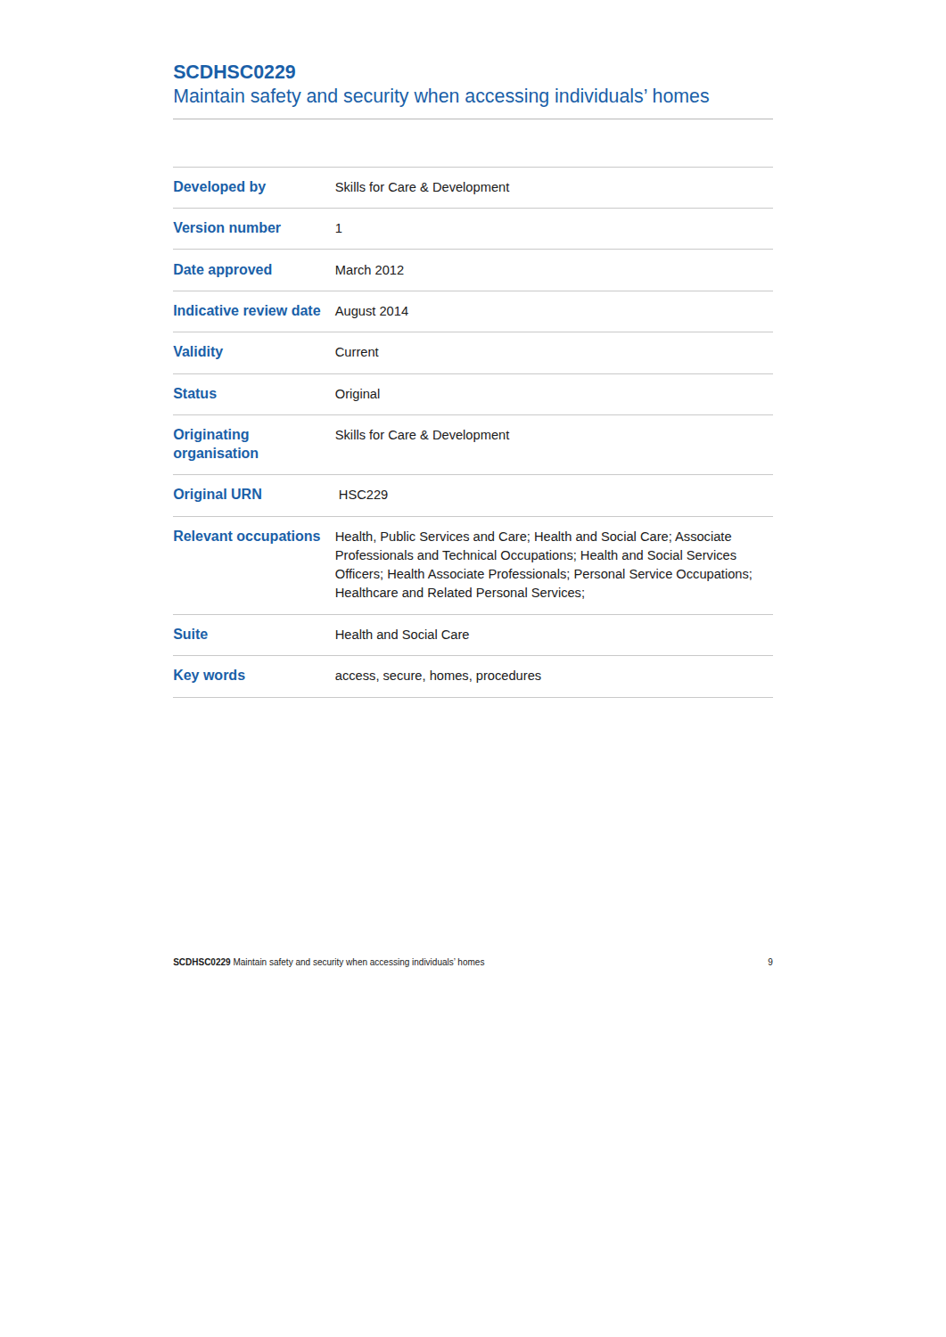SCDHSC0229
Maintain safety and security when accessing individuals’ homes
| Developed by | Skills for Care & Development |
| Version number | 1 |
| Date approved | March 2012 |
| Indicative review date | August 2014 |
| Validity | Current |
| Status | Original |
| Originating organisation | Skills for Care & Development |
| Original URN | HSC229 |
| Relevant occupations | Health, Public Services and Care; Health and Social Care; Associate Professionals and Technical Occupations; Health and Social Services Officers; Health Associate Professionals; Personal Service Occupations; Healthcare and Related Personal Services; |
| Suite | Health and Social Care |
| Key words | access, secure, homes, procedures |
SCDHSC0229 Maintain safety and security when accessing individuals’ homes
9